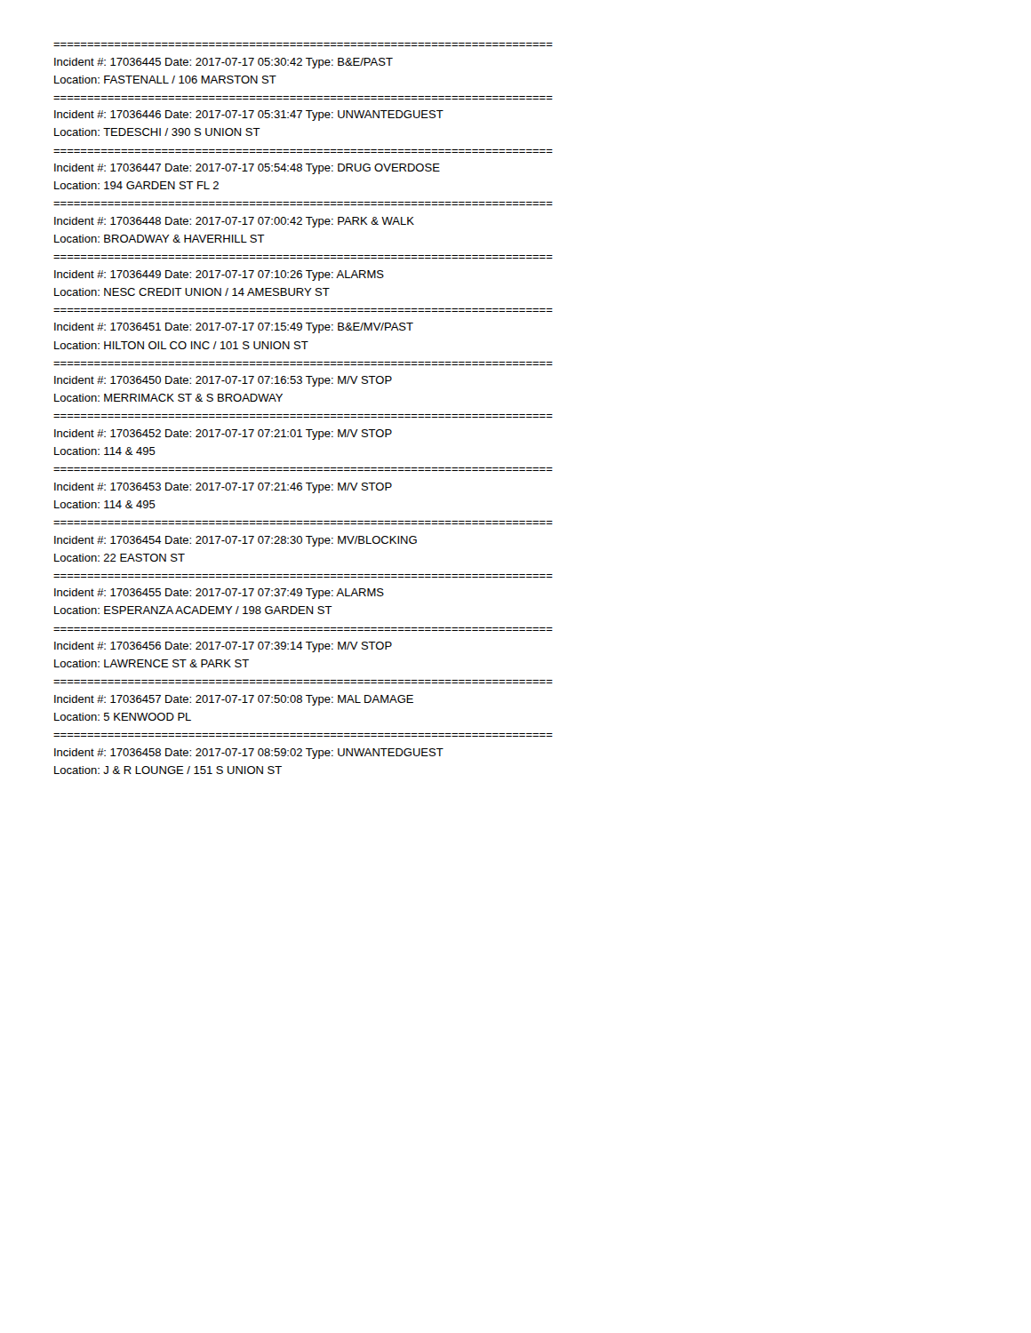==========================================================================
Incident #: 17036445 Date: 2017-07-17 05:30:42 Type: B&E/PAST
Location: FASTENALL / 106 MARSTON ST
==========================================================================
Incident #: 17036446 Date: 2017-07-17 05:31:47 Type: UNWANTEDGUEST
Location: TEDESCHI / 390 S UNION ST
==========================================================================
Incident #: 17036447 Date: 2017-07-17 05:54:48 Type: DRUG OVERDOSE
Location: 194 GARDEN ST FL 2
==========================================================================
Incident #: 17036448 Date: 2017-07-17 07:00:42 Type: PARK & WALK
Location: BROADWAY & HAVERHILL ST
==========================================================================
Incident #: 17036449 Date: 2017-07-17 07:10:26 Type: ALARMS
Location: NESC CREDIT UNION / 14 AMESBURY ST
==========================================================================
Incident #: 17036451 Date: 2017-07-17 07:15:49 Type: B&E/MV/PAST
Location: HILTON OIL CO INC / 101 S UNION ST
==========================================================================
Incident #: 17036450 Date: 2017-07-17 07:16:53 Type: M/V STOP
Location: MERRIMACK ST & S BROADWAY
==========================================================================
Incident #: 17036452 Date: 2017-07-17 07:21:01 Type: M/V STOP
Location: 114 & 495
==========================================================================
Incident #: 17036453 Date: 2017-07-17 07:21:46 Type: M/V STOP
Location: 114 & 495
==========================================================================
Incident #: 17036454 Date: 2017-07-17 07:28:30 Type: MV/BLOCKING
Location: 22 EASTON ST
==========================================================================
Incident #: 17036455 Date: 2017-07-17 07:37:49 Type: ALARMS
Location: ESPERANZA ACADEMY / 198 GARDEN ST
==========================================================================
Incident #: 17036456 Date: 2017-07-17 07:39:14 Type: M/V STOP
Location: LAWRENCE ST & PARK ST
==========================================================================
Incident #: 17036457 Date: 2017-07-17 07:50:08 Type: MAL DAMAGE
Location: 5 KENWOOD PL
==========================================================================
Incident #: 17036458 Date: 2017-07-17 08:59:02 Type: UNWANTEDGUEST
Location: J & R LOUNGE / 151 S UNION ST